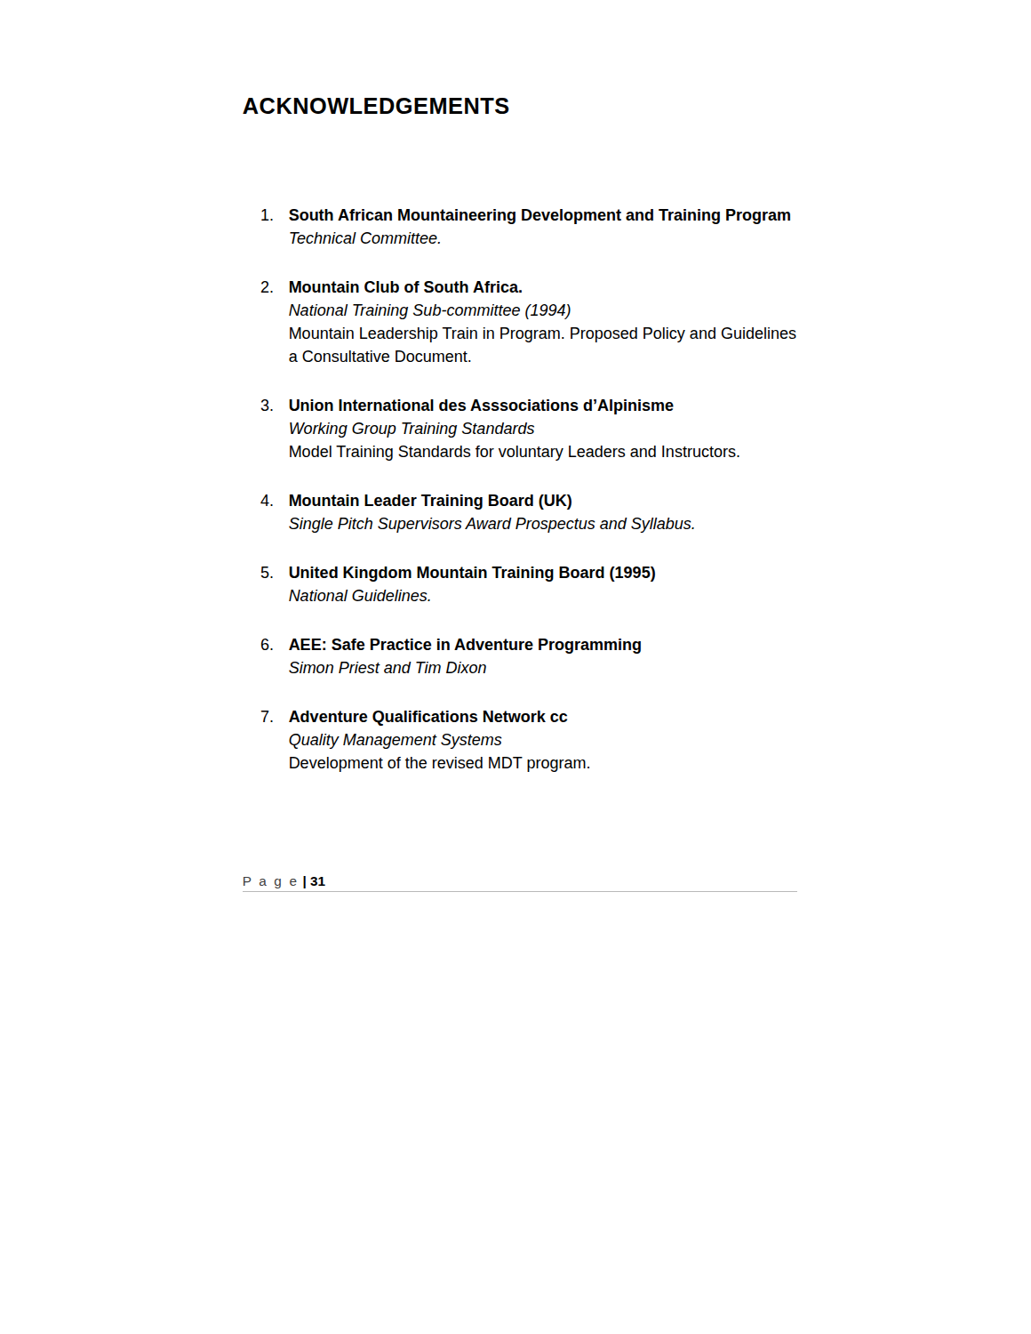ACKNOWLEDGEMENTS
South African Mountaineering Development and Training Program
Technical Committee.
Mountain Club of South Africa.
National Training Sub-committee (1994)
Mountain Leadership Train in Program. Proposed Policy and Guidelines a Consultative Document.
Union International des Asssociations d’Alpinisme
Working Group Training Standards
Model Training Standards for voluntary Leaders and Instructors.
Mountain Leader Training Board (UK)
Single Pitch Supervisors Award Prospectus and Syllabus.
United Kingdom Mountain Training Board (1995)
National Guidelines.
AEE: Safe Practice in Adventure Programming
Simon Priest and Tim Dixon
Adventure Qualifications Network cc
Quality Management Systems
Development of the revised MDT program.
P a g e | 31